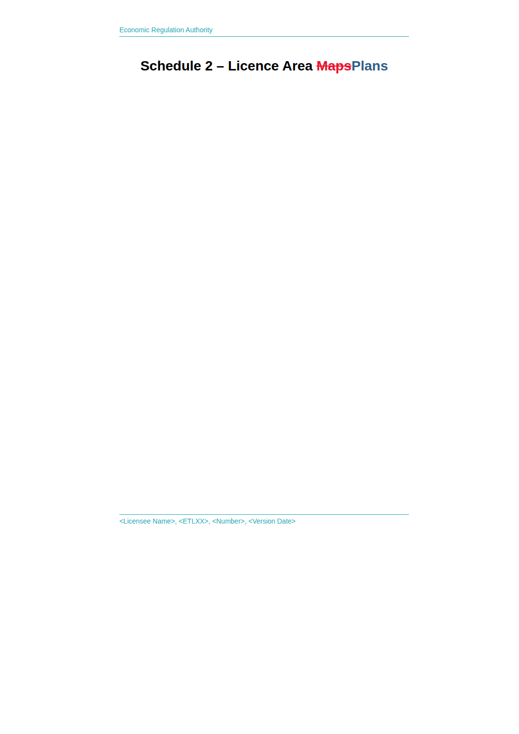Economic Regulation Authority
Schedule 2 – Licence Area Maps Plans
<Licensee Name>, <ETLXX>, <Number>, <Version Date>